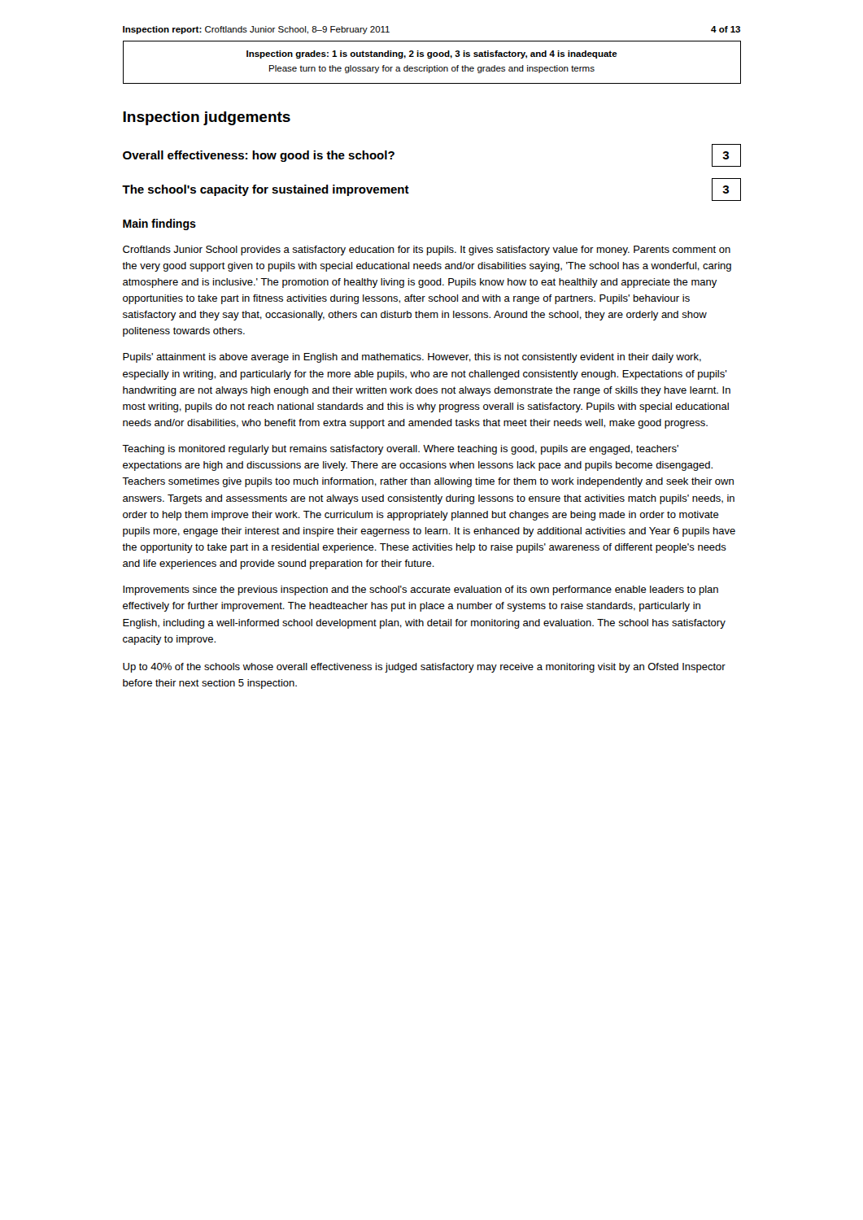Inspection report: Croftlands Junior School, 8–9 February 2011
4 of 13
Inspection grades: 1 is outstanding, 2 is good, 3 is satisfactory, and 4 is inadequate
Please turn to the glossary for a description of the grades and inspection terms
Inspection judgements
Overall effectiveness: how good is the school?
3
The school's capacity for sustained improvement
3
Main findings
Croftlands Junior School provides a satisfactory education for its pupils. It gives satisfactory value for money. Parents comment on the very good support given to pupils with special educational needs and/or disabilities saying, 'The school has a wonderful, caring atmosphere and is inclusive.' The promotion of healthy living is good. Pupils know how to eat healthily and appreciate the many opportunities to take part in fitness activities during lessons, after school and with a range of partners. Pupils' behaviour is satisfactory and they say that, occasionally, others can disturb them in lessons. Around the school, they are orderly and show politeness towards others.
Pupils' attainment is above average in English and mathematics. However, this is not consistently evident in their daily work, especially in writing, and particularly for the more able pupils, who are not challenged consistently enough. Expectations of pupils' handwriting are not always high enough and their written work does not always demonstrate the range of skills they have learnt. In most writing, pupils do not reach national standards and this is why progress overall is satisfactory. Pupils with special educational needs and/or disabilities, who benefit from extra support and amended tasks that meet their needs well, make good progress.
Teaching is monitored regularly but remains satisfactory overall. Where teaching is good, pupils are engaged, teachers' expectations are high and discussions are lively. There are occasions when lessons lack pace and pupils become disengaged. Teachers sometimes give pupils too much information, rather than allowing time for them to work independently and seek their own answers. Targets and assessments are not always used consistently during lessons to ensure that activities match pupils' needs, in order to help them improve their work. The curriculum is appropriately planned but changes are being made in order to motivate pupils more, engage their interest and inspire their eagerness to learn. It is enhanced by additional activities and Year 6 pupils have the opportunity to take part in a residential experience. These activities help to raise pupils' awareness of different people's needs and life experiences and provide sound preparation for their future.
Improvements since the previous inspection and the school's accurate evaluation of its own performance enable leaders to plan effectively for further improvement. The headteacher has put in place a number of systems to raise standards, particularly in English, including a well-informed school development plan, with detail for monitoring and evaluation. The school has satisfactory capacity to improve.
Up to 40% of the schools whose overall effectiveness is judged satisfactory may receive a monitoring visit by an Ofsted Inspector before their next section 5 inspection.